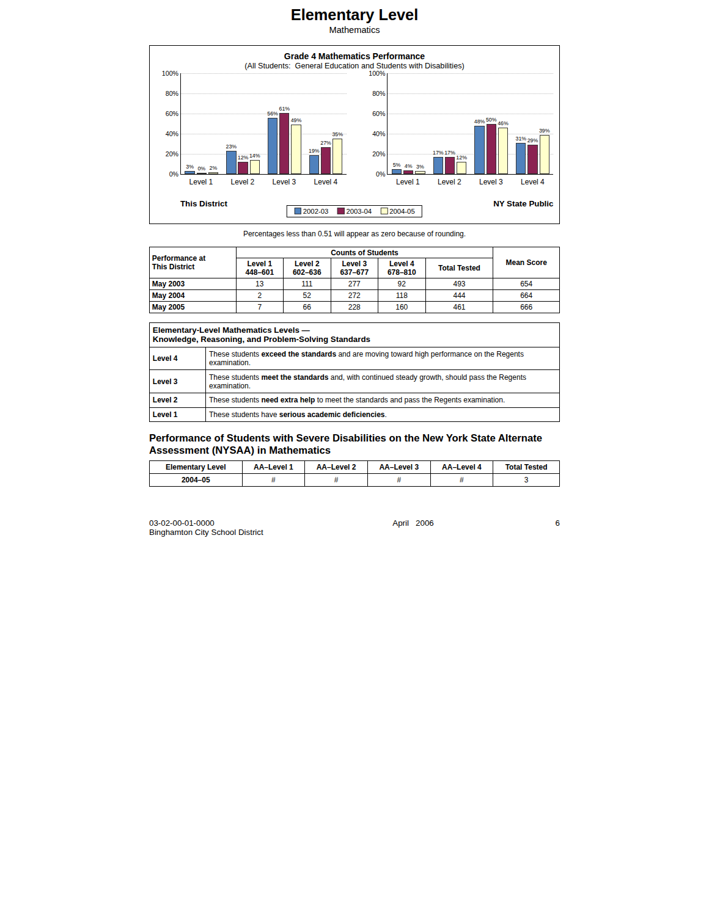Elementary Level
Mathematics
Grade 4 Mathematics Performance
(All Students: General Education and Students with Disabilities)
100%
80%
60%
40%
20%
0%
3%
0%
2%
23%
12%
14%
56%
61%
49%
19%
27%
35%
Level 1
Level 2
Level 3
Level 4
This District
100%
80%
60%
40%
20%
0%
5%
4%
3%
17%
17%
12%
48%
50%
46%
31%
29%
39%
Level 1
Level 2
Level 3
Level 4
NY State Public
2002-03 2003-04 2004-05
Percentages less than 0.51 will appear as zero because of rounding.
| Performance at This District | Counts of Students | Mean Score |
| --- | --- | --- |
| Level 1 448–601 | Level 2 602–636 | Level 3 637–677 | Level 4 678–810 | Total Tested |
| May 2003 | 13 | 111 | 277 | 92 | 493 | 654 |
| May 2004 | 2 | 52 | 272 | 118 | 444 | 664 |
| May 2005 | 7 | 66 | 228 | 160 | 461 | 666 |
| Elementary-Level Mathematics Levels — Knowledge, Reasoning, and Problem-Solving Standards |
| --- |
| Level 4 | These students exceed the standards and are moving toward high performance on the Regents examination. |
| Level 3 | These students meet the standards and, with continued steady growth, should pass the Regents examination. |
| Level 2 | These students need extra help to meet the standards and pass the Regents examination. |
| Level 1 | These students have serious academic deficiencies . |
Performance of Students with Severe Disabilities on the New York State Alternate Assessment (NYSAA) in Mathematics
| Elementary Level | AA–Level 1 | AA–Level 2 | AA–Level 3 | AA–Level 4 | Total Tested |
| --- | --- | --- | --- | --- | --- |
| 2004–05 | # | # | # | # | 3 |
03-02-00-01-0000
Binghamton City School District
April 2006
6